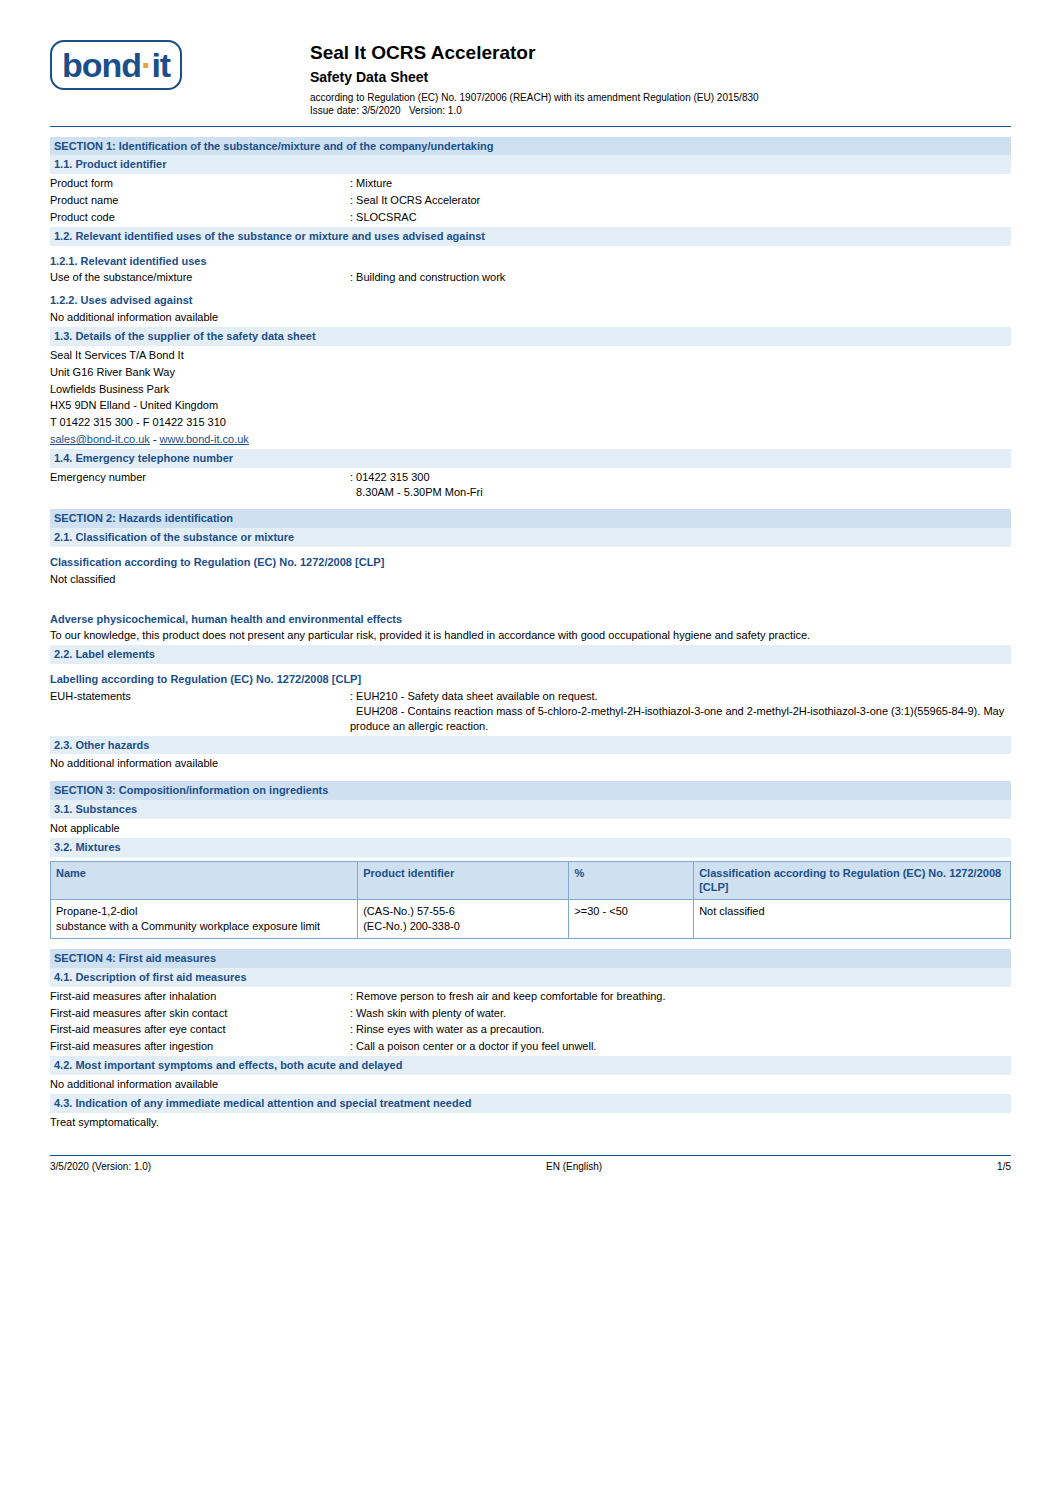bond·it
Seal It OCRS Accelerator
Safety Data Sheet
according to Regulation (EC) No. 1907/2006 (REACH) with its amendment Regulation (EU) 2015/830
Issue date: 3/5/2020 Version: 1.0
SECTION 1: Identification of the substance/mixture and of the company/undertaking
1.1. Product identifier
Product form
: Mixture
Product name
: Seal It OCRS Accelerator
Product code
: SLOCSRAC
1.2. Relevant identified uses of the substance or mixture and uses advised against
1.2.1. Relevant identified uses
Use of the substance/mixture
: Building and construction work
1.2.2. Uses advised against
No additional information available
1.3. Details of the supplier of the safety data sheet
Seal It Services T/A Bond It
Unit G16 River Bank Way
Lowfields Business Park
HX5 9DN Elland - United Kingdom
T 01422 315 300 - F 01422 315 310
sales@bond-it.co.uk - www.bond-it.co.uk
1.4. Emergency telephone number
Emergency number
: 01422 315 300
8.30AM - 5.30PM Mon-Fri
SECTION 2: Hazards identification
2.1. Classification of the substance or mixture
Classification according to Regulation (EC) No. 1272/2008 [CLP]
Not classified
Adverse physicochemical, human health and environmental effects
To our knowledge, this product does not present any particular risk, provided it is handled in accordance with good occupational hygiene and safety practice.
2.2. Label elements
Labelling according to Regulation (EC) No. 1272/2008 [CLP]
EUH-statements
: EUH210 - Safety data sheet available on request.
EUH208 - Contains reaction mass of 5-chloro-2-methyl-2H-isothiazol-3-one and 2-methyl-2H-isothiazol-3-one (3:1)(55965-84-9). May produce an allergic reaction.
2.3. Other hazards
No additional information available
SECTION 3: Composition/information on ingredients
3.1. Substances
Not applicable
3.2. Mixtures
| Name | Product identifier | % | Classification according to Regulation (EC) No. 1272/2008 [CLP] |
| --- | --- | --- | --- |
| Propane-1,2-diol substance with a Community workplace exposure limit | (CAS-No.) 57-55-6 (EC-No.) 200-338-0 | >=30 - <50 | Not classified |
SECTION 4: First aid measures
4.1. Description of first aid measures
First-aid measures after inhalation
: Remove person to fresh air and keep comfortable for breathing.
First-aid measures after skin contact
: Wash skin with plenty of water.
First-aid measures after eye contact
: Rinse eyes with water as a precaution.
First-aid measures after ingestion
: Call a poison center or a doctor if you feel unwell.
4.2. Most important symptoms and effects, both acute and delayed
No additional information available
4.3. Indication of any immediate medical attention and special treatment needed
Treat symptomatically.
3/5/2020 (Version: 1.0)
EN (English)
1/5